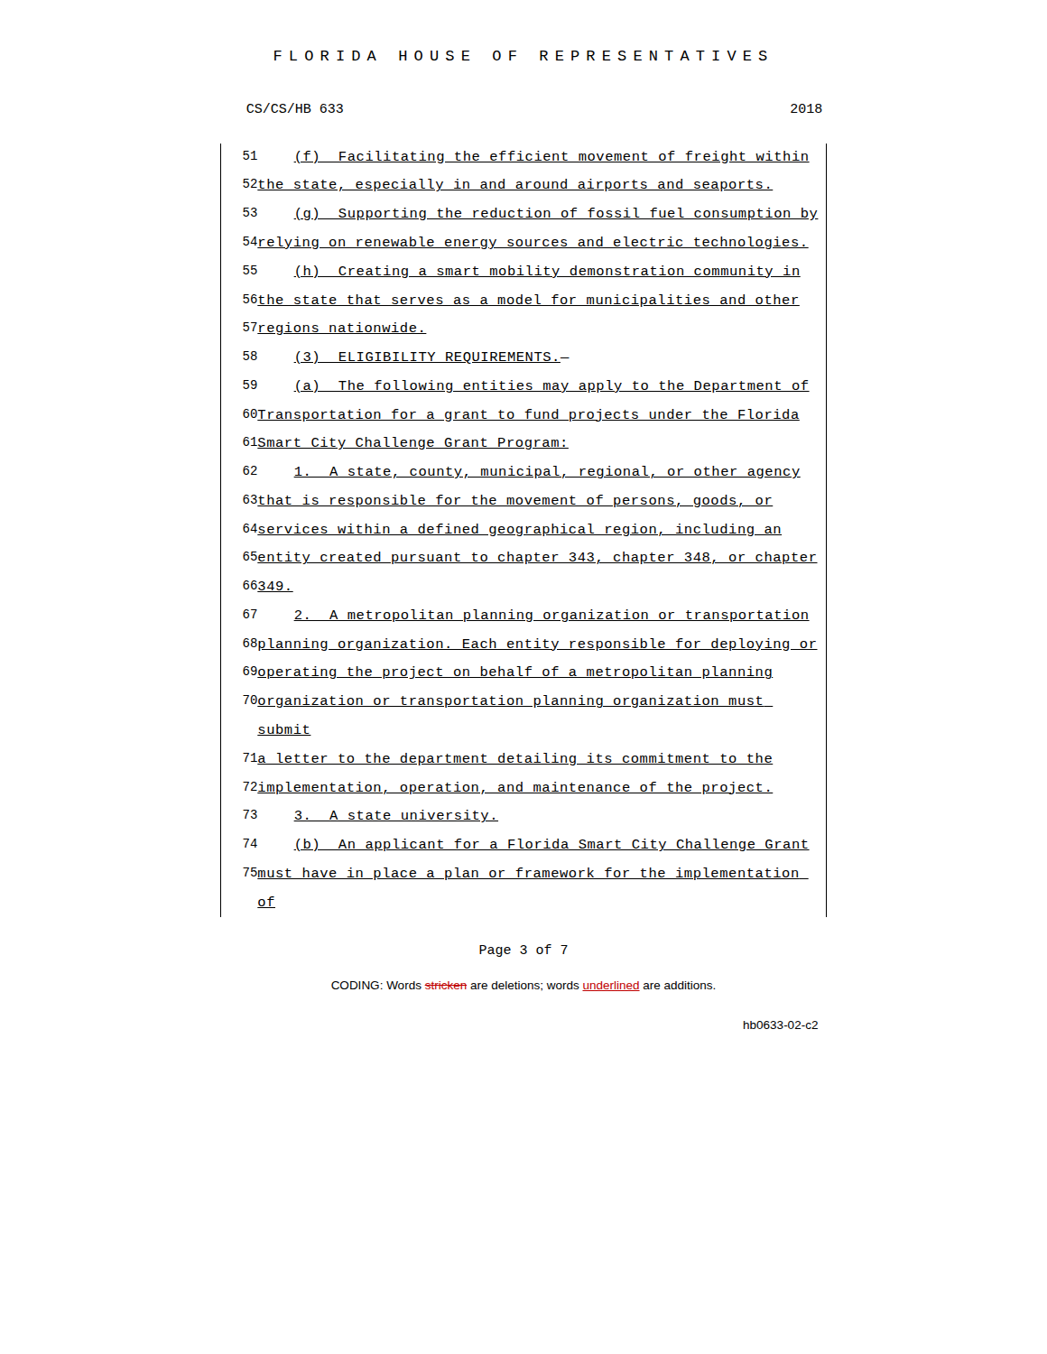FLORIDA HOUSE OF REPRESENTATIVES
CS/CS/HB 633 2018
| 51 | (f) Facilitating the efficient movement of freight within |
| 52 | the state, especially in and around airports and seaports. |
| 53 | (g) Supporting the reduction of fossil fuel consumption by |
| 54 | relying on renewable energy sources and electric technologies. |
| 55 | (h) Creating a smart mobility demonstration community in |
| 56 | the state that serves as a model for municipalities and other |
| 57 | regions nationwide. |
| 58 | (3) ELIGIBILITY REQUIREMENTS. — |
| 59 | (a) The following entities may apply to the Department of |
| 60 | Transportation for a grant to fund projects under the Florida |
| 61 | Smart City Challenge Grant Program: |
| 62 | 1. A state, county, municipal, regional, or other agency |
| 63 | that is responsible for the movement of persons, goods, or |
| 64 | services within a defined geographical region, including an |
| 65 | entity created pursuant to chapter 343, chapter 348, or chapter |
| 66 | 349. |
| 67 | 2. A metropolitan planning organization or transportation |
| 68 | planning organization. Each entity responsible for deploying or |
| 69 | operating the project on behalf of a metropolitan planning |
| 70 | organization or transportation planning organization must submit |
| 71 | a letter to the department detailing its commitment to the |
| 72 | implementation, operation, and maintenance of the project. |
| 73 | 3. A state university. |
| 74 | (b) An applicant for a Florida Smart City Challenge Grant |
| 75 | must have in place a plan or framework for the implementation of |
Page 3 of 7
CODING: Words stricken are deletions; words underlined are additions.
hb0633-02-c2